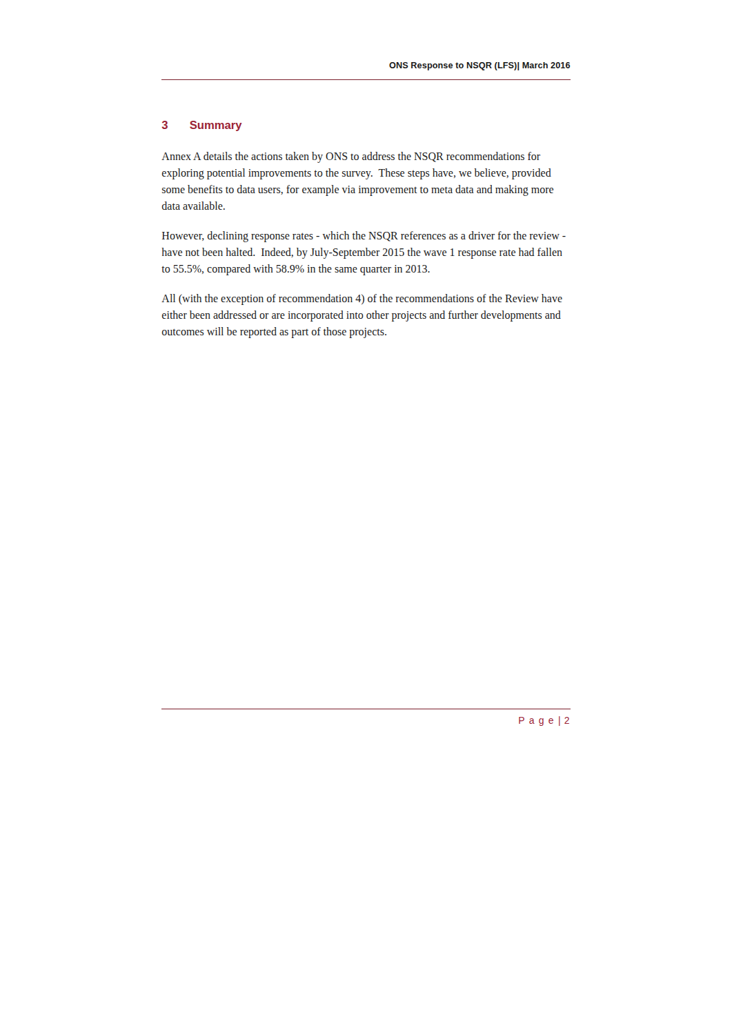ONS Response to NSQR (LFS)| March 2016
3 Summary
Annex A details the actions taken by ONS to address the NSQR recommendations for exploring potential improvements to the survey. These steps have, we believe, provided some benefits to data users, for example via improvement to meta data and making more data available.
However, declining response rates - which the NSQR references as a driver for the review - have not been halted. Indeed, by July-September 2015 the wave 1 response rate had fallen to 55.5%, compared with 58.9% in the same quarter in 2013.
All (with the exception of recommendation 4) of the recommendations of the Review have either been addressed or are incorporated into other projects and further developments and outcomes will be reported as part of those projects.
P a g e | 2